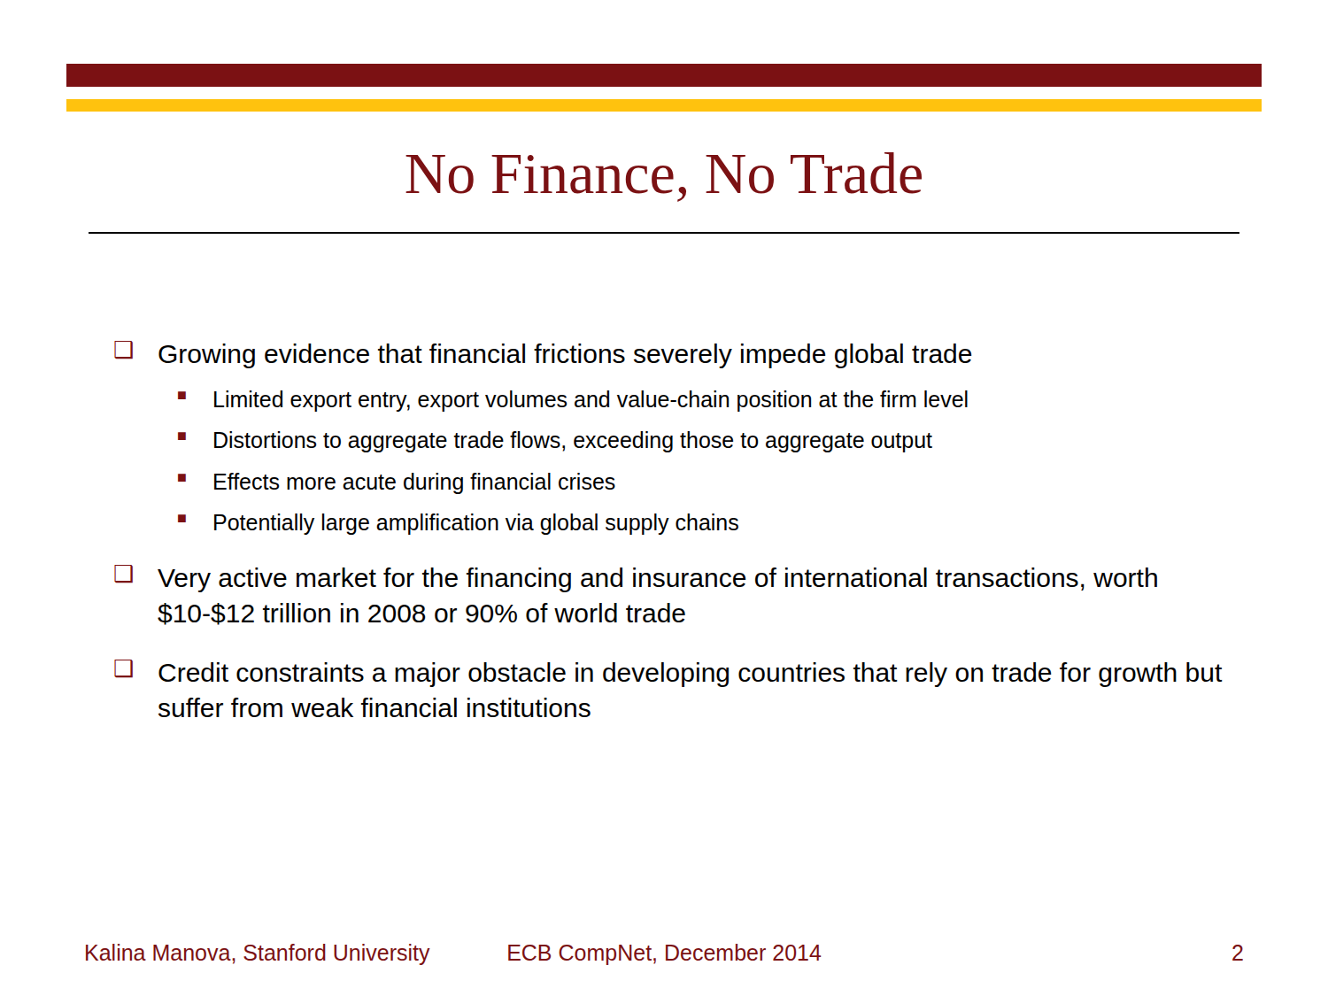No Finance, No Trade
Growing evidence that financial frictions severely impede global trade
Limited export entry, export volumes and value-chain position at the firm level
Distortions to aggregate trade flows, exceeding those to aggregate output
Effects more acute during financial crises
Potentially large amplification via global supply chains
Very active market for the financing and insurance of international transactions, worth $10-$12 trillion in 2008 or 90% of world trade
Credit constraints a major obstacle in developing countries that rely on trade for growth but suffer from weak financial institutions
Kalina Manova, Stanford University
ECB CompNet, December 2014
2